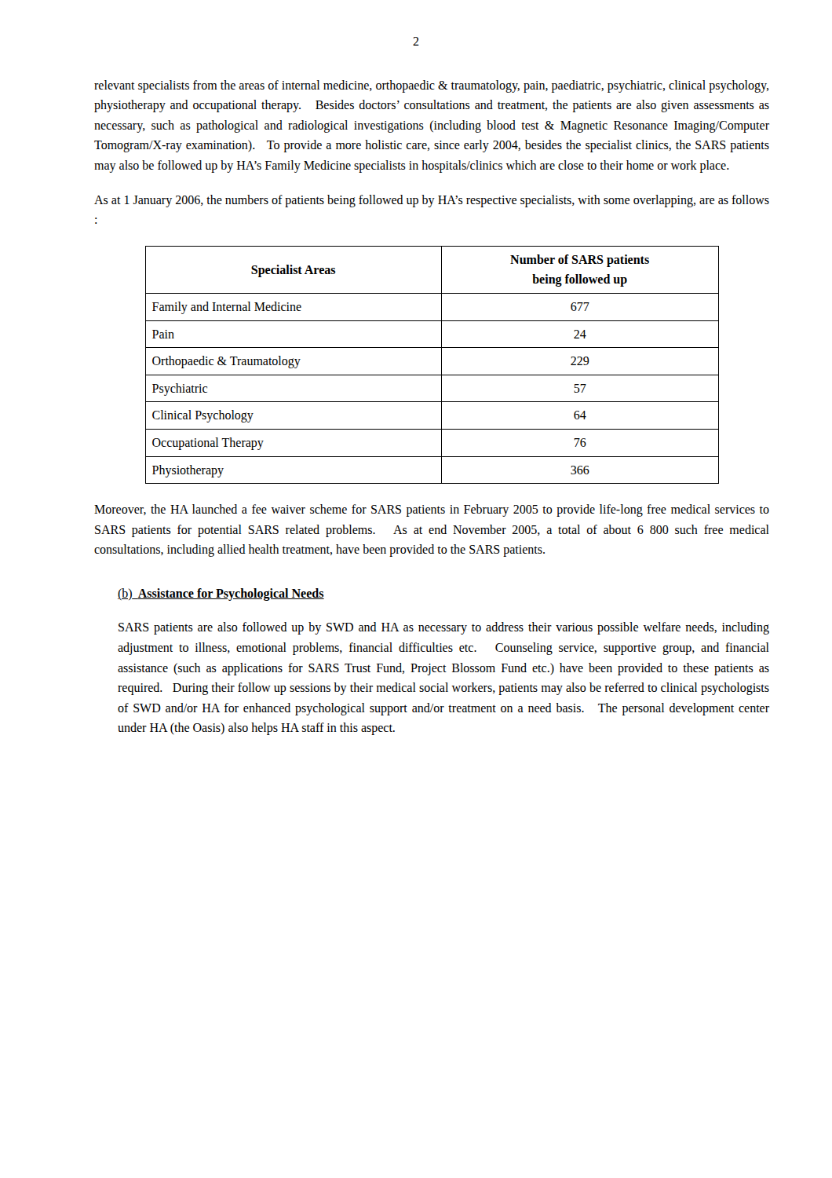2
relevant specialists from the areas of internal medicine, orthopaedic & traumatology, pain, paediatric, psychiatric, clinical psychology, physiotherapy and occupational therapy. Besides doctors’ consultations and treatment, the patients are also given assessments as necessary, such as pathological and radiological investigations (including blood test & Magnetic Resonance Imaging/Computer Tomogram/X-ray examination). To provide a more holistic care, since early 2004, besides the specialist clinics, the SARS patients may also be followed up by HA’s Family Medicine specialists in hospitals/clinics which are close to their home or work place.
As at 1 January 2006, the numbers of patients being followed up by HA’s respective specialists, with some overlapping, are as follows :
| Specialist Areas | Number of SARS patients being followed up |
| --- | --- |
| Family and Internal Medicine | 677 |
| Pain | 24 |
| Orthopaedic & Traumatology | 229 |
| Psychiatric | 57 |
| Clinical Psychology | 64 |
| Occupational Therapy | 76 |
| Physiotherapy | 366 |
Moreover, the HA launched a fee waiver scheme for SARS patients in February 2005 to provide life-long free medical services to SARS patients for potential SARS related problems. As at end November 2005, a total of about 6 800 such free medical consultations, including allied health treatment, have been provided to the SARS patients.
(b) Assistance for Psychological Needs
SARS patients are also followed up by SWD and HA as necessary to address their various possible welfare needs, including adjustment to illness, emotional problems, financial difficulties etc. Counseling service, supportive group, and financial assistance (such as applications for SARS Trust Fund, Project Blossom Fund etc.) have been provided to these patients as required. During their follow up sessions by their medical social workers, patients may also be referred to clinical psychologists of SWD and/or HA for enhanced psychological support and/or treatment on a need basis. The personal development center under HA (the Oasis) also helps HA staff in this aspect.